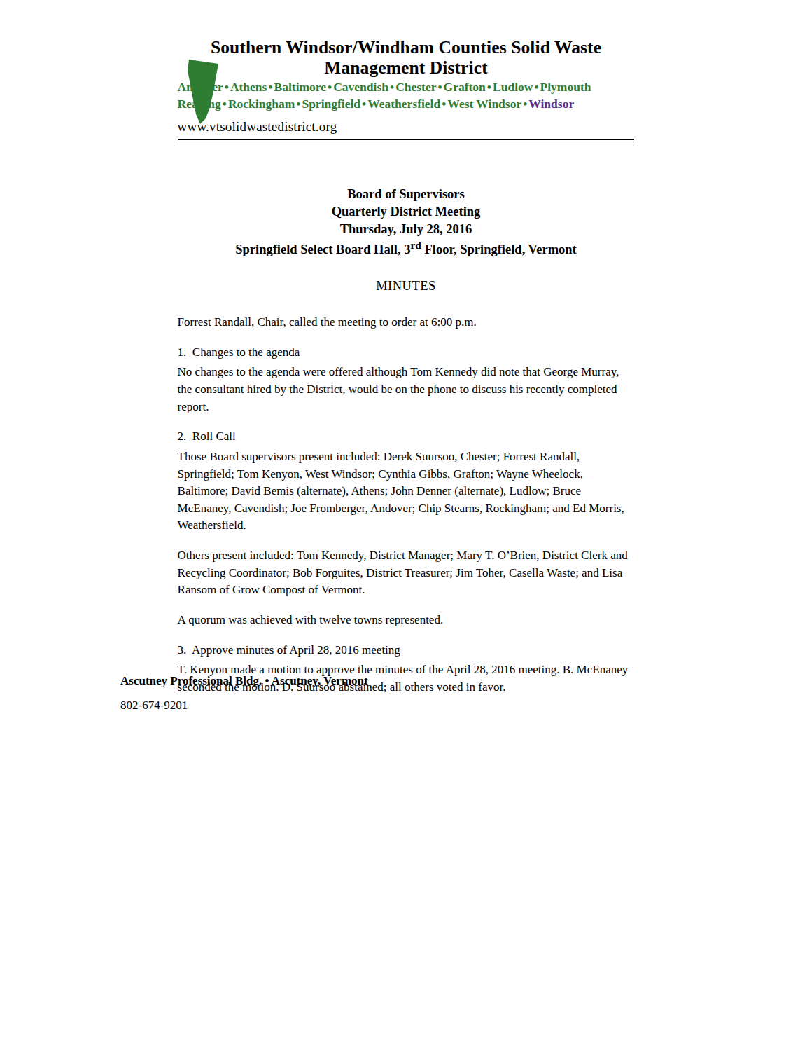Southern Windsor/Windham Counties Solid Waste Management District
Andover•Athens•Baltimore•Cavendish•Chester•Grafton•Ludlow•Plymouth
Reading•Rockingham•Springfield•Weathersfield•West Windsor•Windsor
www.vtsolidwastedistrict.org
Board of Supervisors
Quarterly District Meeting
Thursday, July 28, 2016
Springfield Select Board Hall, 3rd Floor, Springfield, Vermont
MINUTES
Forrest Randall, Chair, called the meeting to order at 6:00 p.m.
1. Changes to the agenda
No changes to the agenda were offered although Tom Kennedy did note that George Murray, the consultant hired by the District, would be on the phone to discuss his recently completed report.
2. Roll Call
Those Board supervisors present included: Derek Suursoo, Chester; Forrest Randall, Springfield; Tom Kenyon, West Windsor; Cynthia Gibbs, Grafton; Wayne Wheelock, Baltimore; David Bemis (alternate), Athens; John Denner (alternate), Ludlow; Bruce McEnaney, Cavendish; Joe Fromberger, Andover; Chip Stearns, Rockingham; and Ed Morris, Weathersfield.
Others present included: Tom Kennedy, District Manager; Mary T. O’Brien, District Clerk and Recycling Coordinator; Bob Forguites, District Treasurer; Jim Toher, Casella Waste; and Lisa Ransom of Grow Compost of Vermont.
A quorum was achieved with twelve towns represented.
3. Approve minutes of April 28, 2016 meeting
T. Kenyon made a motion to approve the minutes of the April 28, 2016 meeting. B. McEnaney seconded the motion. D. Suursoo abstained; all others voted in favor.
Ascutney Professional Bldg. • Ascutney, Vermont
802-674-9201